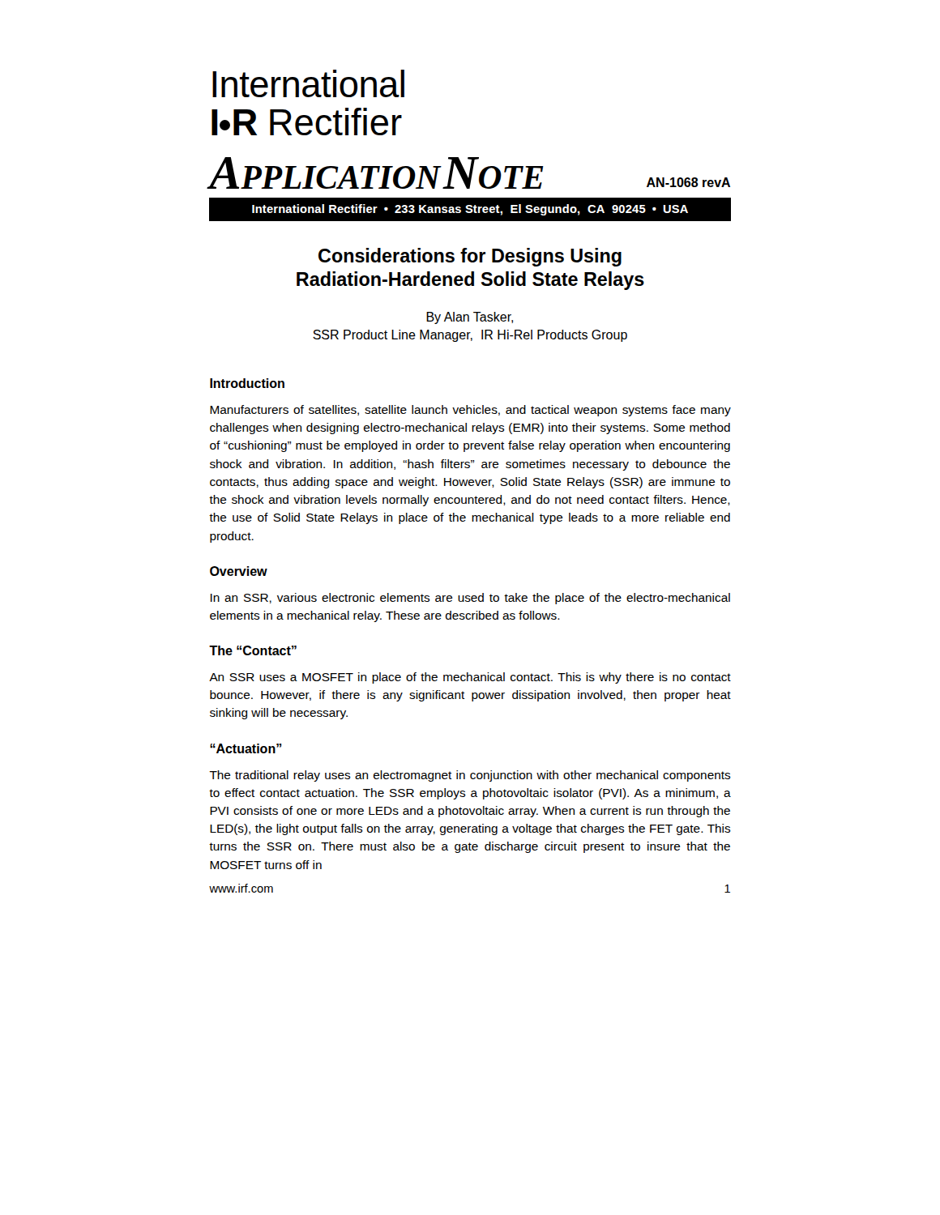International
I R Rectifier
APPLICATION NOTE
AN-1068 revA
International Rectifier • 233 Kansas Street, El Segundo, CA 90245 • USA
Considerations for Designs Using
Radiation-Hardened Solid State Relays
By Alan Tasker,
SSR Product Line Manager, IR Hi-Rel Products Group
Introduction
Manufacturers of satellites, satellite launch vehicles, and tactical weapon systems face many challenges when designing electro-mechanical relays (EMR) into their systems. Some method of “cushioning” must be employed in order to prevent false relay operation when encountering shock and vibration. In addition, “hash filters” are sometimes necessary to debounce the contacts, thus adding space and weight. However, Solid State Relays (SSR) are immune to the shock and vibration levels normally encountered, and do not need contact filters. Hence, the use of Solid State Relays in place of the mechanical type leads to a more reliable end product.
Overview
In an SSR, various electronic elements are used to take the place of the electro-mechanical elements in a mechanical relay. These are described as follows.
The “Contact”
An SSR uses a MOSFET in place of the mechanical contact. This is why there is no contact bounce. However, if there is any significant power dissipation involved, then proper heat sinking will be necessary.
“Actuation”
The traditional relay uses an electromagnet in conjunction with other mechanical components to effect contact actuation. The SSR employs a photovoltaic isolator (PVI). As a minimum, a PVI consists of one or more LEDs and a photovoltaic array. When a current is run through the LED(s), the light output falls on the array, generating a voltage that charges the FET gate. This turns the SSR on. There must also be a gate discharge circuit present to insure that the MOSFET turns off in
www.irf.com
1